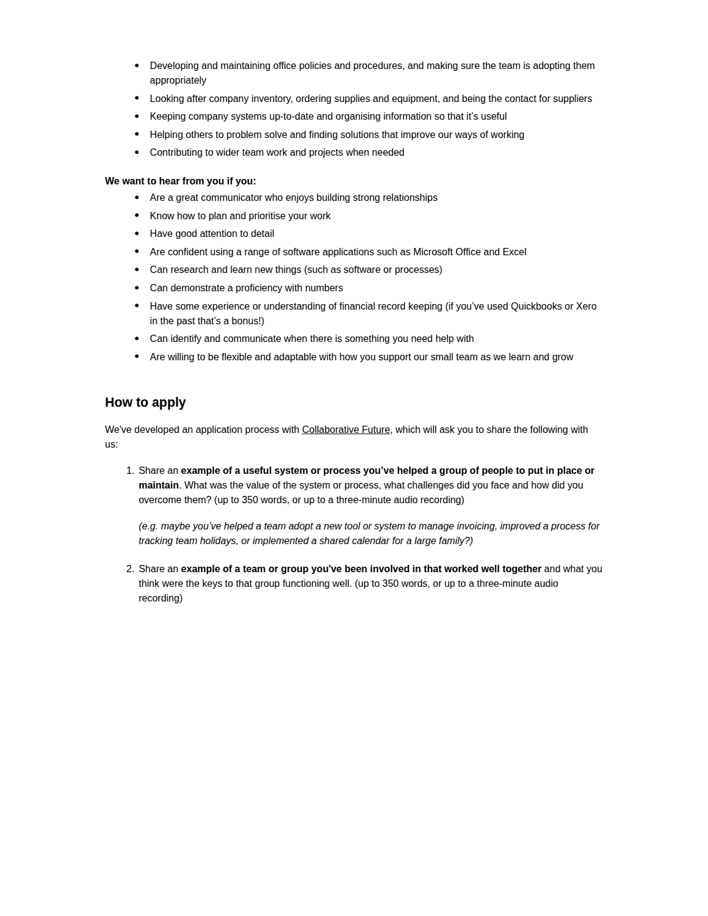Developing and maintaining office policies and procedures, and making sure the team is adopting them appropriately
Looking after company inventory, ordering supplies and equipment, and being the contact for suppliers
Keeping company systems up-to-date and organising information so that it’s useful
Helping others to problem solve and finding solutions that improve our ways of working
Contributing to wider team work and projects when needed
We want to hear from you if you:
Are a great communicator who enjoys building strong relationships
Know how to plan and prioritise your work
Have good attention to detail
Are confident using a range of software applications such as Microsoft Office and Excel
Can research and learn new things (such as software or processes)
Can demonstrate a proficiency with numbers
Have some experience or understanding of financial record keeping (if you’ve used Quickbooks or Xero in the past that’s a bonus!)
Can identify and communicate when there is something you need help with
Are willing to be flexible and adaptable with how you support our small team as we learn and grow
How to apply
We've developed an application process with Collaborative Future, which will ask you to share the following with us:
Share an example of a useful system or process you’ve helped a group of people to put in place or maintain. What was the value of the system or process, what challenges did you face and how did you overcome them? (up to 350 words, or up to a three-minute audio recording)
(e.g. maybe you’ve helped a team adopt a new tool or system to manage invoicing, improved a process for tracking team holidays, or implemented a shared calendar for a large family?)
Share an example of a team or group you've been involved in that worked well together and what you think were the keys to that group functioning well. (up to 350 words, or up to a three-minute audio recording)